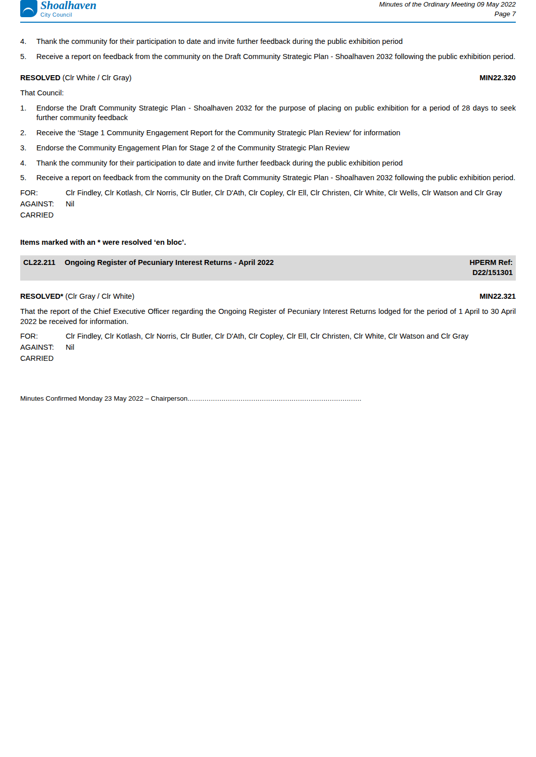Shoalhaven City Council
Minutes of the Ordinary Meeting 09 May 2022
Page 7
4. Thank the community for their participation to date and invite further feedback during the public exhibition period
5. Receive a report on feedback from the community on the Draft Community Strategic Plan - Shoalhaven 2032 following the public exhibition period.
RESOLVED (Clr White / Clr Gray)
MIN22.320
That Council:
1. Endorse the Draft Community Strategic Plan - Shoalhaven 2032 for the purpose of placing on public exhibition for a period of 28 days to seek further community feedback
2. Receive the ‘Stage 1 Community Engagement Report for the Community Strategic Plan Review’ for information
3. Endorse the Community Engagement Plan for Stage 2 of the Community Strategic Plan Review
4. Thank the community for their participation to date and invite further feedback during the public exhibition period
5. Receive a report on feedback from the community on the Draft Community Strategic Plan - Shoalhaven 2032 following the public exhibition period.
FOR:
Clr Findley, Clr Kotlash, Clr Norris, Clr Butler, Clr D'Ath, Clr Copley, Clr Ell, Clr Christen, Clr White, Clr Wells, Clr Watson and Clr Gray
AGAINST:
Nil
CARRIED
Items marked with an * were resolved ‘en bloc’.
| CL22.211 | Ongoing Register of Pecuniary Interest Returns - April 2022 | HPERM Ref: D22/151301 |
RESOLVED* (Clr Gray / Clr White)
MIN22.321
That the report of the Chief Executive Officer regarding the Ongoing Register of Pecuniary Interest Returns lodged for the period of 1 April to 30 April 2022 be received for information.
FOR:
Clr Findley, Clr Kotlash, Clr Norris, Clr Butler, Clr D'Ath, Clr Copley, Clr Ell, Clr Christen, Clr White, Clr Watson and Clr Gray
AGAINST:
Nil
CARRIED
Minutes Confirmed Monday 23 May 2022 – Chairperson..................................................................................